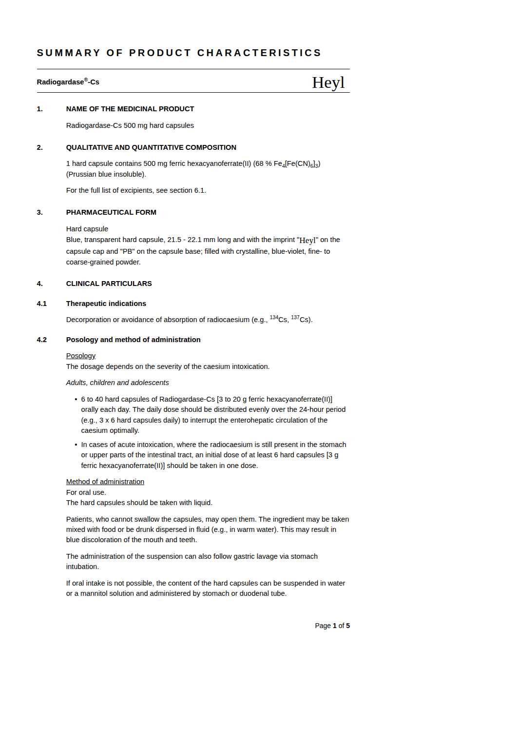Summary of product characteristics
Radiogardase®-Cs
Heyl
1.
NAME OF THE MEDICINAL PRODUCT
Radiogardase-Cs 500 mg hard capsules
2.
QUALITATIVE AND QUANTITATIVE COMPOSITION
1 hard capsule contains 500 mg ferric hexacyanoferrate(II) (68 % Fe4[Fe(CN)6]3) (Prussian blue insoluble).
For the full list of excipients, see section 6.1.
3.
PHARMACEUTICAL FORM
Hard capsule
Blue, transparent hard capsule, 21.5 - 22.1 mm long and with the imprint "Heyl" on the capsule cap and "PB" on the capsule base; filled with crystalline, blue-violet, fine- to coarse-grained powder.
4.
CLINICAL PARTICULARS
4.1
Therapeutic indications
Decorporation or avoidance of absorption of radiocaesium (e.g., 134Cs, 137Cs).
4.2
Posology and method of administration
Posology
The dosage depends on the severity of the caesium intoxication.
Adults, children and adolescents
6 to 40 hard capsules of Radiogardase-Cs [3 to 20 g ferric hexacyanoferrate(II)] orally each day. The daily dose should be distributed evenly over the 24-hour period (e.g., 3 x 6 hard capsules daily) to interrupt the enterohepatic circulation of the caesium optimally.
In cases of acute intoxication, where the radiocaesium is still present in the stomach or upper parts of the intestinal tract, an initial dose of at least 6 hard capsules [3 g ferric hexacyanoferrate(II)] should be taken in one dose.
Method of administration
For oral use.
The hard capsules should be taken with liquid.
Patients, who cannot swallow the capsules, may open them. The ingredient may be taken mixed with food or be drunk dispersed in fluid (e.g., in warm water). This may result in blue discoloration of the mouth and teeth.
The administration of the suspension can also follow gastric lavage via stomach intubation.
If oral intake is not possible, the content of the hard capsules can be suspended in water or a mannitol solution and administered by stomach or duodenal tube.
Page 1 of 5